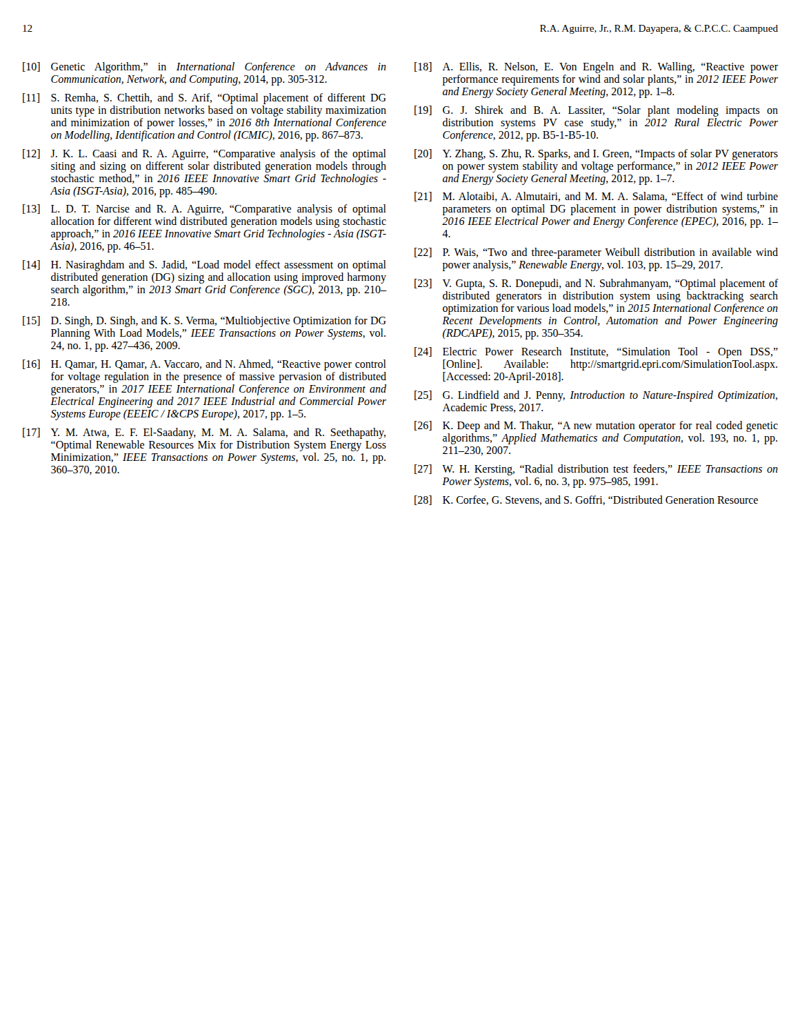12 R.A. Aguirre, Jr., R.M. Dayapera, & C.P.C.C. Caampued
[10] Genetic Algorithm,” in International Conference on Advances in Communication, Network, and Computing, 2014, pp. 305-312.
[11] S. Remha, S. Chettih, and S. Arif, “Optimal placement of different DG units type in distribution networks based on voltage stability maximization and minimization of power losses,” in 2016 8th International Conference on Modelling, Identification and Control (ICMIC), 2016, pp. 867–873.
[12] J. K. L. Caasi and R. A. Aguirre, “Comparative analysis of the optimal siting and sizing on different solar distributed generation models through stochastic method,” in 2016 IEEE Innovative Smart Grid Technologies - Asia (ISGT-Asia), 2016, pp. 485–490.
[13] L. D. T. Narcise and R. A. Aguirre, “Comparative analysis of optimal allocation for different wind distributed generation models using stochastic approach,” in 2016 IEEE Innovative Smart Grid Technologies - Asia (ISGT-Asia), 2016, pp. 46–51.
[14] H. Nasiraghdam and S. Jadid, “Load model effect assessment on optimal distributed generation (DG) sizing and allocation using improved harmony search algorithm,” in 2013 Smart Grid Conference (SGC), 2013, pp. 210–218.
[15] D. Singh, D. Singh, and K. S. Verma, “Multiobjective Optimization for DG Planning With Load Models,” IEEE Transactions on Power Systems, vol. 24, no. 1, pp. 427–436, 2009.
[16] H. Qamar, H. Qamar, A. Vaccaro, and N. Ahmed, “Reactive power control for voltage regulation in the presence of massive pervasion of distributed generators,” in 2017 IEEE International Conference on Environment and Electrical Engineering and 2017 IEEE Industrial and Commercial Power Systems Europe (EEEIC / I&CPS Europe), 2017, pp. 1–5.
[17] Y. M. Atwa, E. F. El-Saadany, M. M. A. Salama, and R. Seethapathy, “Optimal Renewable Resources Mix for Distribution System Energy Loss Minimization,” IEEE Transactions on Power Systems, vol. 25, no. 1, pp. 360–370, 2010.
[18] A. Ellis, R. Nelson, E. Von Engeln and R. Walling, “Reactive power performance requirements for wind and solar plants,” in 2012 IEEE Power and Energy Society General Meeting, 2012, pp. 1–8.
[19] G. J. Shirek and B. A. Lassiter, “Solar plant modeling impacts on distribution systems PV case study,” in 2012 Rural Electric Power Conference, 2012, pp. B5-1-B5-10.
[20] Y. Zhang, S. Zhu, R. Sparks, and I. Green, “Impacts of solar PV generators on power system stability and voltage performance,” in 2012 IEEE Power and Energy Society General Meeting, 2012, pp. 1–7.
[21] M. Alotaibi, A. Almutairi, and M. M. A. Salama, “Effect of wind turbine parameters on optimal DG placement in power distribution systems,” in 2016 IEEE Electrical Power and Energy Conference (EPEC), 2016, pp. 1–4.
[22] P. Wais, “Two and three-parameter Weibull distribution in available wind power analysis,” Renewable Energy, vol. 103, pp. 15–29, 2017.
[23] V. Gupta, S. R. Donepudi, and N. Subrahmanyam, “Optimal placement of distributed generators in distribution system using backtracking search optimization for various load models,” in 2015 International Conference on Recent Developments in Control, Automation and Power Engineering (RDCAPE), 2015, pp. 350–354.
[24] Electric Power Research Institute, “Simulation Tool - Open DSS,” [Online]. Available: http://smartgrid.epri.com/SimulationTool.aspx. [Accessed: 20-April-2018].
[25] G. Lindfield and J. Penny, Introduction to Nature-Inspired Optimization, Academic Press, 2017.
[26] K. Deep and M. Thakur, “A new mutation operator for real coded genetic algorithms,” Applied Mathematics and Computation, vol. 193, no. 1, pp. 211–230, 2007.
[27] W. H. Kersting, “Radial distribution test feeders,” IEEE Transactions on Power Systems, vol. 6, no. 3, pp. 975–985, 1991.
[28] K. Corfee, G. Stevens, and S. Goffri, “Distributed Generation Resource